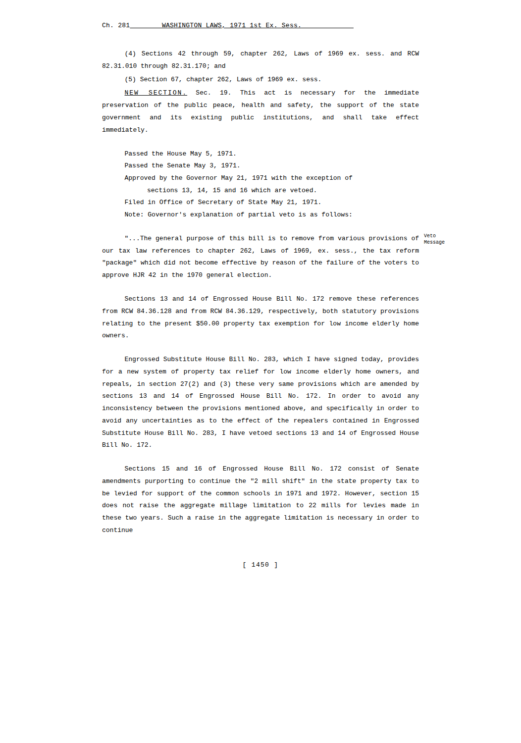Ch. 281_______ WASHINGTON LAWS, 1971 1st Ex. Sess._____________
(4) Sections 42 through 59, chapter 262, Laws of 1969 ex. sess. and RCW 82.31.010 through 82.31.170; and
(5) Section 67, chapter 262, Laws of 1969 ex. sess.
NEW SECTION. Sec. 19. This act is necessary for the immediate preservation of the public peace, health and safety, the support of the state government and its existing public institutions, and shall take effect immediately.
Passed the House May 5, 1971.
Passed the Senate May 3, 1971.
Approved by the Governor May 21, 1971 with the exception of
sections 13, 14, 15 and 16 which are vetoed.
Filed in Office of Secretary of State May 21, 1971.
Note: Governor's explanation of partial veto is as follows:
Veto Message
"...The general purpose of this bill is to remove from various provisions of our tax law references to chapter 262, Laws of 1969, ex. sess., the tax reform "package" which did not become effective by reason of the failure of the voters to approve HJR 42 in the 1970 general election.
Sections 13 and 14 of Engrossed House Bill No. 172 remove these references from RCW 84.36.128 and from RCW 84.36.129, respectively, both statutory provisions relating to the present $50.00 property tax exemption for low income elderly home owners.
Engrossed Substitute House Bill No. 283, which I have signed today, provides for a new system of property tax relief for low income elderly home owners, and repeals, in section 27(2) and (3) these very same provisions which are amended by sections 13 and 14 of Engrossed House Bill No. 172. In order to avoid any inconsistency between the provisions mentioned above, and specifically in order to avoid any uncertainties as to the effect of the repealers contained in Engrossed Substitute House Bill No. 283, I have vetoed sections 13 and 14 of Engrossed House Bill No. 172.
Sections 15 and 16 of Engrossed House Bill No. 172 consist of Senate amendments purporting to continue the "2 mill shift" in the state property tax to be levied for support of the common schools in 1971 and 1972. However, section 15 does not raise the aggregate millage limitation to 22 mills for levies made in these two years. Such a raise in the aggregate limitation is necessary in order to continue
[ 1450 ]